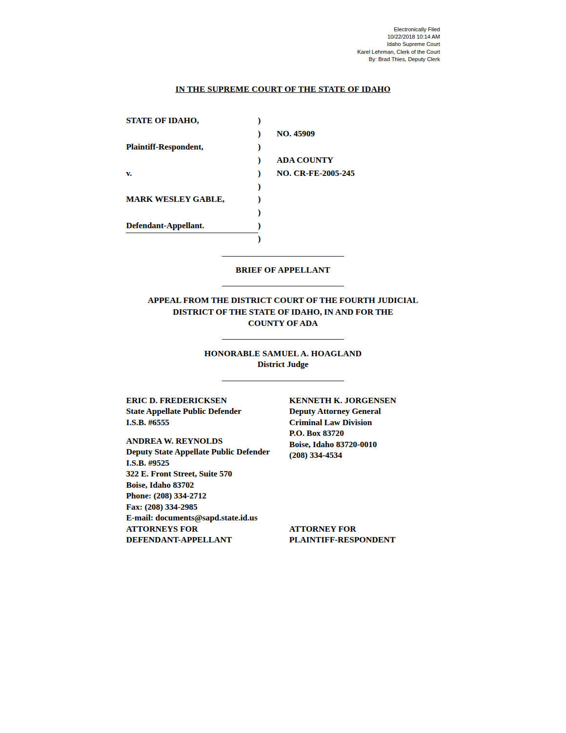Electronically Filed
10/22/2018 10:14 AM
Idaho Supreme Court
Karel Lehrman, Clerk of the Court
By: Brad Thies, Deputy Clerk
IN THE SUPREME COURT OF THE STATE OF IDAHO
| STATE OF IDAHO, | ) | |
| | ) | NO. 45909 |
| Plaintiff-Respondent, | ) | |
| | ) | ADA COUNTY |
| v. | ) | NO. CR-FE-2005-245 |
| | ) | |
| MARK WESLEY GABLE, | ) | |
| | ) | |
| Defendant-Appellant. | ) | |
| | ) | |
BRIEF OF APPELLANT
APPEAL FROM THE DISTRICT COURT OF THE FOURTH JUDICIAL
DISTRICT OF THE STATE OF IDAHO, IN AND FOR THE
COUNTY OF ADA
HONORABLE SAMUEL A. HOAGLAND
District Judge
| ERIC D. FREDERICKSEN State Appellate Public Defender I.S.B. #6555 ANDREA W. REYNOLDS Deputy State Appellate Public Defender I.S.B. #9525 322 E. Front Street, Suite 570 Boise, Idaho 83702 Phone: (208) 334-2712 Fax: (208) 334-2985 E-mail: documents@sapd.state.id.us | KENNETH K. JORGENSEN Deputy Attorney General Criminal Law Division P.O. Box 83720 Boise, Idaho 83720-0010 (208) 334-4534 |
| ATTORNEYS FOR DEFENDANT-APPELLANT | ATTORNEY FOR PLAINTIFF-RESPONDENT |